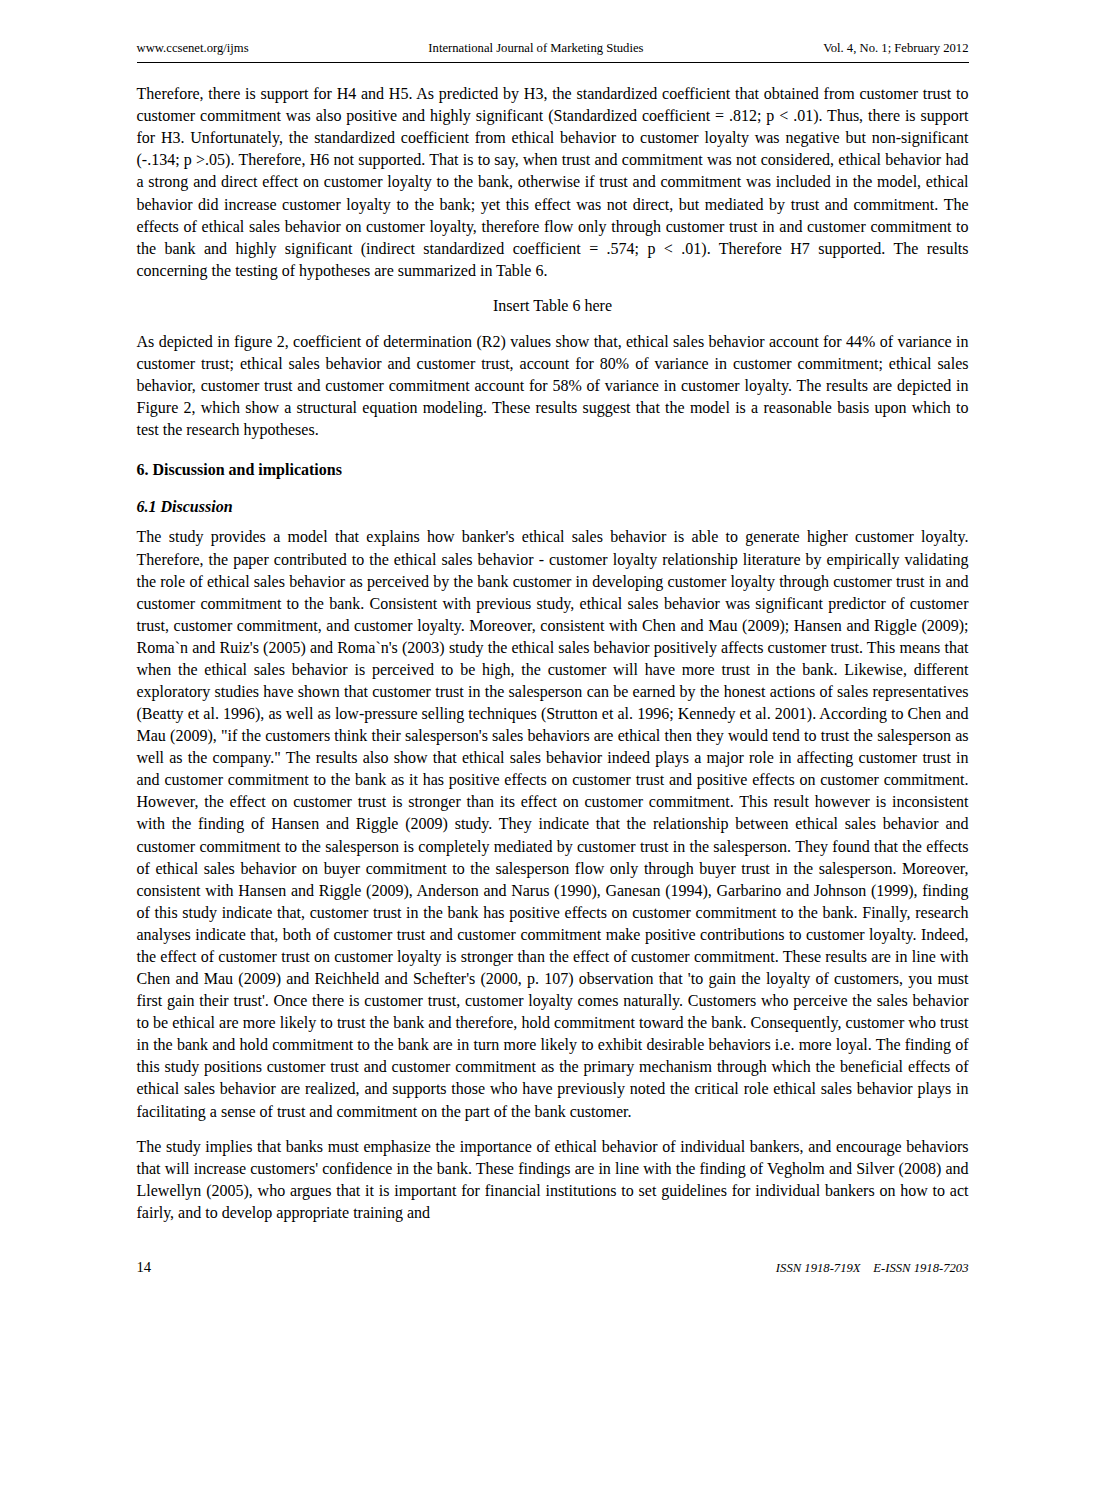www.ccsenet.org/ijms
International Journal of Marketing Studies
Vol. 4, No. 1; February 2012
Therefore, there is support for H4 and H5. As predicted by H3, the standardized coefficient that obtained from customer trust to customer commitment was also positive and highly significant (Standardized coefficient = .812; p < .01). Thus, there is support for H3. Unfortunately, the standardized coefficient from ethical behavior to customer loyalty was negative but non-significant (-.134; p >.05). Therefore, H6 not supported. That is to say, when trust and commitment was not considered, ethical behavior had a strong and direct effect on customer loyalty to the bank, otherwise if trust and commitment was included in the model, ethical behavior did increase customer loyalty to the bank; yet this effect was not direct, but mediated by trust and commitment. The effects of ethical sales behavior on customer loyalty, therefore flow only through customer trust in and customer commitment to the bank and highly significant (indirect standardized coefficient = .574; p < .01). Therefore H7 supported. The results concerning the testing of hypotheses are summarized in Table 6.
Insert Table 6 here
As depicted in figure 2, coefficient of determination (R2) values show that, ethical sales behavior account for 44% of variance in customer trust; ethical sales behavior and customer trust, account for 80% of variance in customer commitment; ethical sales behavior, customer trust and customer commitment account for 58% of variance in customer loyalty. The results are depicted in Figure 2, which show a structural equation modeling. These results suggest that the model is a reasonable basis upon which to test the research hypotheses.
6. Discussion and implications
6.1 Discussion
The study provides a model that explains how banker's ethical sales behavior is able to generate higher customer loyalty. Therefore, the paper contributed to the ethical sales behavior - customer loyalty relationship literature by empirically validating the role of ethical sales behavior as perceived by the bank customer in developing customer loyalty through customer trust in and customer commitment to the bank. Consistent with previous study, ethical sales behavior was significant predictor of customer trust, customer commitment, and customer loyalty. Moreover, consistent with Chen and Mau (2009); Hansen and Riggle (2009); Roma`n and Ruiz's (2005) and Roma`n's (2003) study the ethical sales behavior positively affects customer trust. This means that when the ethical sales behavior is perceived to be high, the customer will have more trust in the bank. Likewise, different exploratory studies have shown that customer trust in the salesperson can be earned by the honest actions of sales representatives (Beatty et al. 1996), as well as low-pressure selling techniques (Strutton et al. 1996; Kennedy et al. 2001). According to Chen and Mau (2009), "if the customers think their salesperson's sales behaviors are ethical then they would tend to trust the salesperson as well as the company." The results also show that ethical sales behavior indeed plays a major role in affecting customer trust in and customer commitment to the bank as it has positive effects on customer trust and positive effects on customer commitment. However, the effect on customer trust is stronger than its effect on customer commitment. This result however is inconsistent with the finding of Hansen and Riggle (2009) study. They indicate that the relationship between ethical sales behavior and customer commitment to the salesperson is completely mediated by customer trust in the salesperson. They found that the effects of ethical sales behavior on buyer commitment to the salesperson flow only through buyer trust in the salesperson. Moreover, consistent with Hansen and Riggle (2009), Anderson and Narus (1990), Ganesan (1994), Garbarino and Johnson (1999), finding of this study indicate that, customer trust in the bank has positive effects on customer commitment to the bank. Finally, research analyses indicate that, both of customer trust and customer commitment make positive contributions to customer loyalty. Indeed, the effect of customer trust on customer loyalty is stronger than the effect of customer commitment. These results are in line with Chen and Mau (2009) and Reichheld and Schefter's (2000, p. 107) observation that 'to gain the loyalty of customers, you must first gain their trust'. Once there is customer trust, customer loyalty comes naturally. Customers who perceive the sales behavior to be ethical are more likely to trust the bank and therefore, hold commitment toward the bank. Consequently, customer who trust in the bank and hold commitment to the bank are in turn more likely to exhibit desirable behaviors i.e. more loyal. The finding of this study positions customer trust and customer commitment as the primary mechanism through which the beneficial effects of ethical sales behavior are realized, and supports those who have previously noted the critical role ethical sales behavior plays in facilitating a sense of trust and commitment on the part of the bank customer.
The study implies that banks must emphasize the importance of ethical behavior of individual bankers, and encourage behaviors that will increase customers' confidence in the bank. These findings are in line with the finding of Vegholm and Silver (2008) and Llewellyn (2005), who argues that it is important for financial institutions to set guidelines for individual bankers on how to act fairly, and to develop appropriate training and
14
ISSN 1918-719X E-ISSN 1918-7203